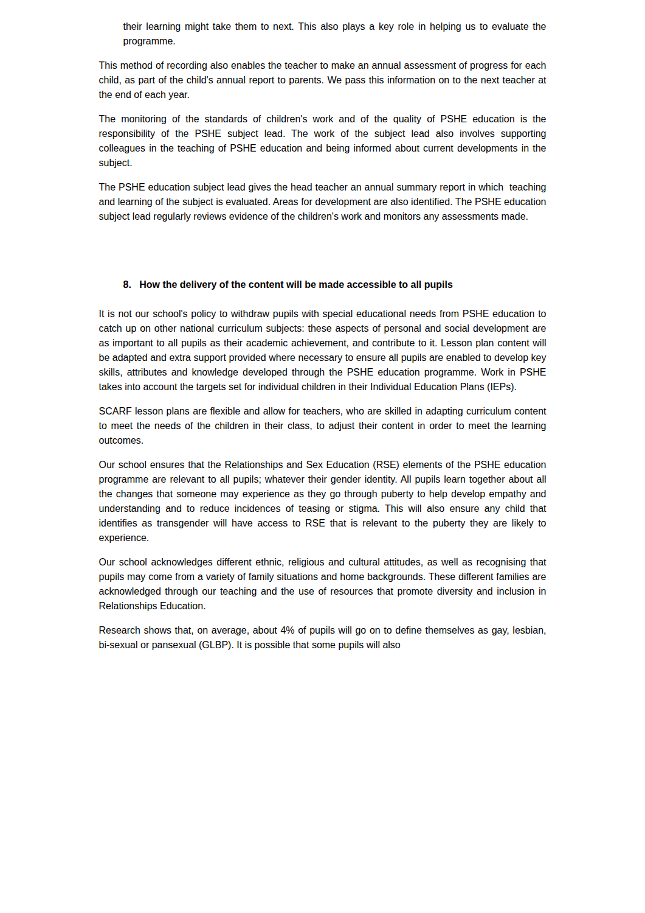their learning might take them to next. This also plays a key role in helping us to evaluate the programme.
This method of recording also enables the teacher to make an annual assessment of progress for each child, as part of the child's annual report to parents. We pass this information on to the next teacher at the end of each year.
The monitoring of the standards of children's work and of the quality of PSHE education is the responsibility of the PSHE subject lead. The work of the subject lead also involves supporting colleagues in the teaching of PSHE education and being informed about current developments in the subject.
The PSHE education subject lead gives the head teacher an annual summary report in which teaching and learning of the subject is evaluated. Areas for development are also identified. The PSHE education subject lead regularly reviews evidence of the children's work and monitors any assessments made.
8. How the delivery of the content will be made accessible to all pupils
It is not our school's policy to withdraw pupils with special educational needs from PSHE education to catch up on other national curriculum subjects: these aspects of personal and social development are as important to all pupils as their academic achievement, and contribute to it. Lesson plan content will be adapted and extra support provided where necessary to ensure all pupils are enabled to develop key skills, attributes and knowledge developed through the PSHE education programme. Work in PSHE takes into account the targets set for individual children in their Individual Education Plans (IEPs).
SCARF lesson plans are flexible and allow for teachers, who are skilled in adapting curriculum content to meet the needs of the children in their class, to adjust their content in order to meet the learning outcomes.
Our school ensures that the Relationships and Sex Education (RSE) elements of the PSHE education programme are relevant to all pupils; whatever their gender identity. All pupils learn together about all the changes that someone may experience as they go through puberty to help develop empathy and understanding and to reduce incidences of teasing or stigma. This will also ensure any child that identifies as transgender will have access to RSE that is relevant to the puberty they are likely to experience.
Our school acknowledges different ethnic, religious and cultural attitudes, as well as recognising that pupils may come from a variety of family situations and home backgrounds. These different families are acknowledged through our teaching and the use of resources that promote diversity and inclusion in Relationships Education.
Research shows that, on average, about 4% of pupils will go on to define themselves as gay, lesbian, bi-sexual or pansexual (GLBP). It is possible that some pupils will also